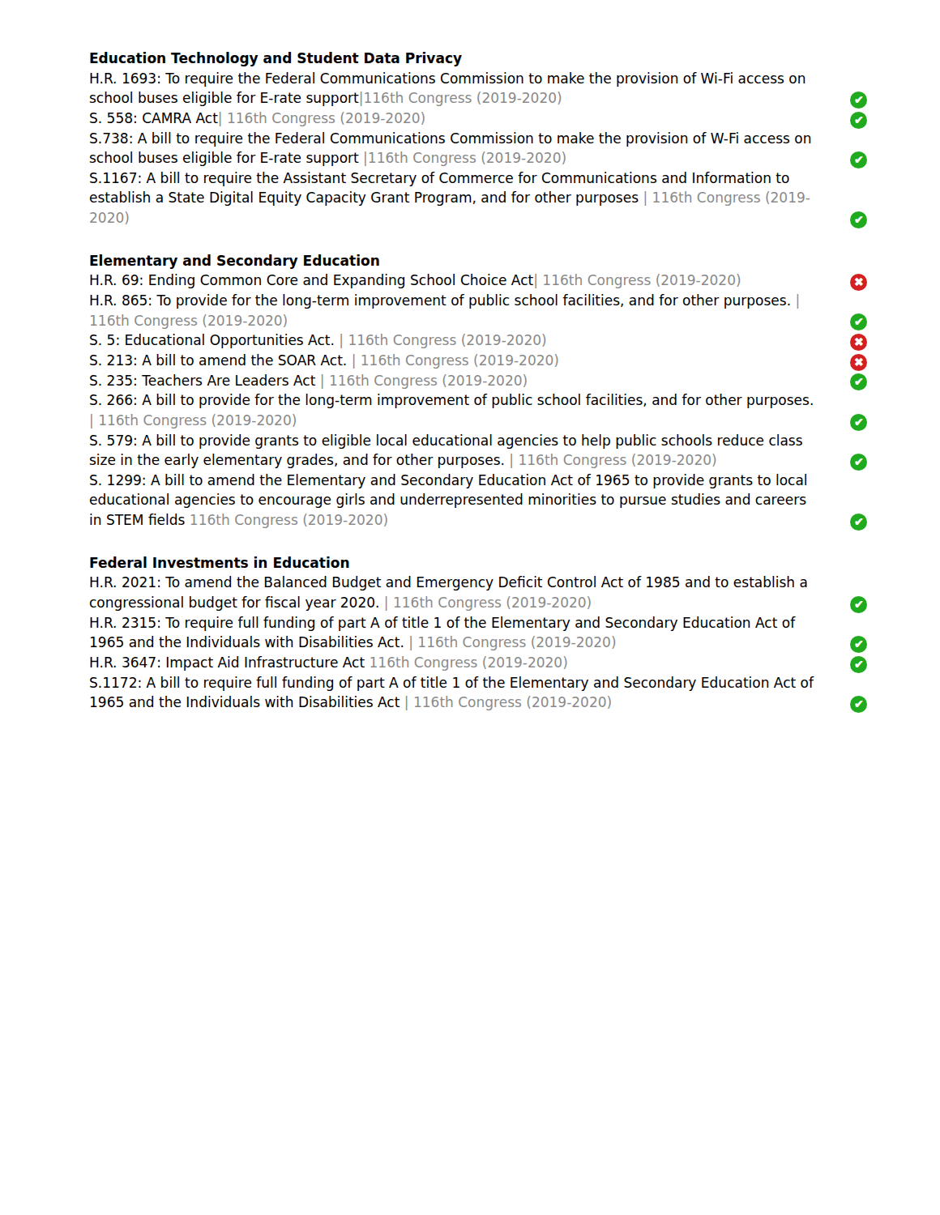Education Technology and Student Data Privacy
H.R. 1693: To require the Federal Communications Commission to make the provision of Wi-Fi access on school buses eligible for E-rate support|116th Congress (2019-2020)
S. 558: CAMRA Act| 116th Congress (2019-2020)
S.738: A bill to require the Federal Communications Commission to make the provision of W-Fi access on school buses eligible for E-rate support |116th Congress (2019-2020)
S.1167: A bill to require the Assistant Secretary of Commerce for Communications and Information to establish a State Digital Equity Capacity Grant Program, and for other purposes | 116th Congress (2019-2020)
Elementary and Secondary Education
H.R. 69: Ending Common Core and Expanding School Choice Act| 116th Congress (2019-2020)
H.R. 865: To provide for the long-term improvement of public school facilities, and for other purposes. | 116th Congress (2019-2020)
S. 5: Educational Opportunities Act. | 116th Congress (2019-2020)
S. 213: A bill to amend the SOAR Act. | 116th Congress (2019-2020)
S. 235: Teachers Are Leaders Act | 116th Congress (2019-2020)
S. 266: A bill to provide for the long-term improvement of public school facilities, and for other purposes. | 116th Congress (2019-2020)
S. 579: A bill to provide grants to eligible local educational agencies to help public schools reduce class size in the early elementary grades, and for other purposes. | 116th Congress (2019-2020)
S. 1299: A bill to amend the Elementary and Secondary Education Act of 1965 to provide grants to local educational agencies to encourage girls and underrepresented minorities to pursue studies and careers in STEM fields 116th Congress (2019-2020)
Federal Investments in Education
H.R. 2021: To amend the Balanced Budget and Emergency Deficit Control Act of 1985 and to establish a congressional budget for fiscal year 2020. | 116th Congress (2019-2020)
H.R. 2315: To require full funding of part A of title 1 of the Elementary and Secondary Education Act of 1965 and the Individuals with Disabilities Act. | 116th Congress (2019-2020)
H.R. 3647: Impact Aid Infrastructure Act 116th Congress (2019-2020)
S.1172: A bill to require full funding of part A of title 1 of the Elementary and Secondary Education Act of 1965 and the Individuals with Disabilities Act | 116th Congress (2019-2020)